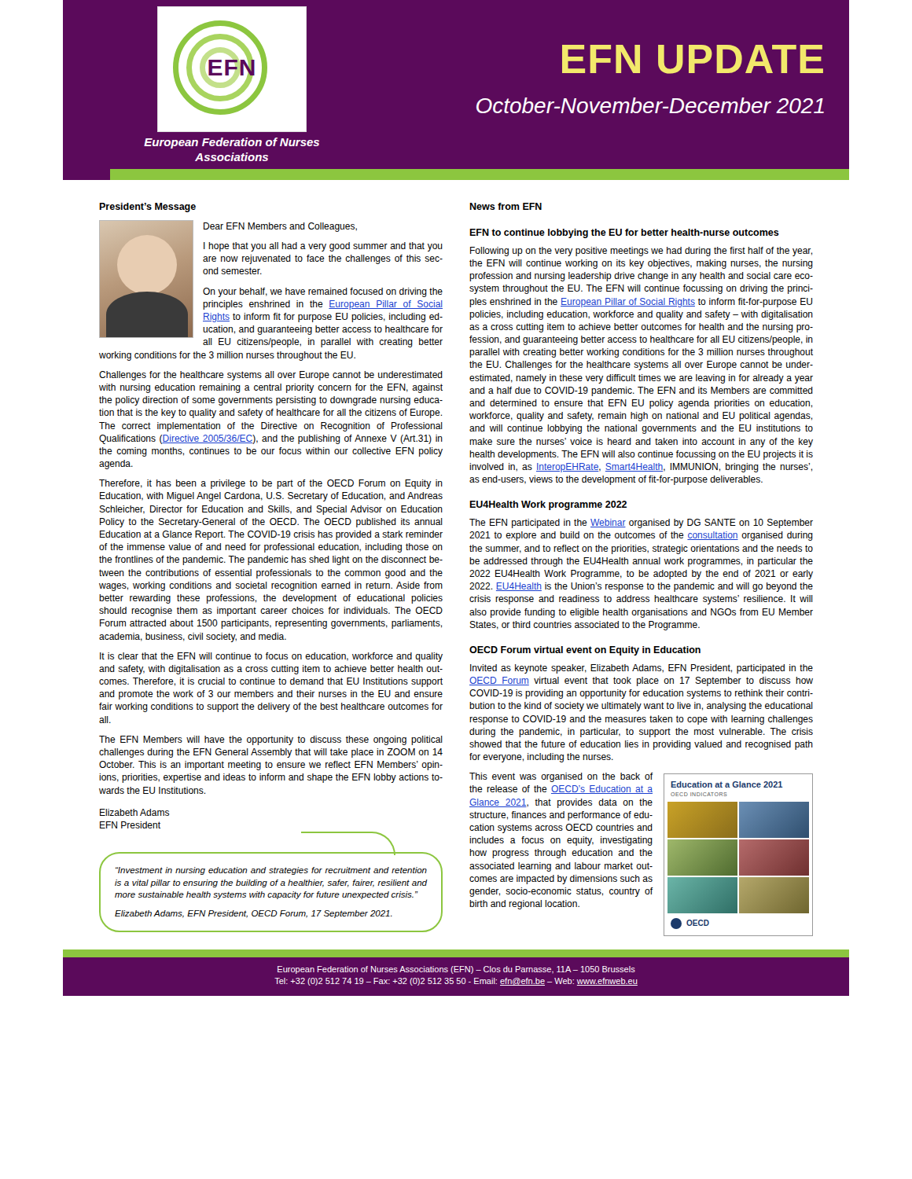EFN
European Federation of Nurses
Associations
EFN UPDATE
October-November-December 2021
President’s Message
Dear EFN Members and Colleagues,
I hope that you all had a very good summer and that you are now rejuvenated to face the challenges of this second semester.
On your behalf, we have remained focused on driving the principles enshrined in the European Pillar of Social Rights to inform fit for purpose EU policies, including education, and guaranteeing better access to healthcare for all EU citizens/people, in parallel with creating better working conditions for the 3 million nurses throughout the EU.
Challenges for the healthcare systems all over Europe cannot be underestimated with nursing education remaining a central priority concern for the EFN, against the policy direction of some governments persisting to downgrade nursing education that is the key to quality and safety of healthcare for all the citizens of Europe. The correct implementation of the Directive on Recognition of Professional Qualifications (Directive 2005/36/EC), and the publishing of Annexe V (Art.31) in the coming months, continues to be our focus within our collective EFN policy agenda.
Therefore, it has been a privilege to be part of the OECD Forum on Equity in Education, with Miguel Angel Cardona, U.S. Secretary of Education, and Andreas Schleicher, Director for Education and Skills, and Special Advisor on Education Policy to the Secretary-General of the OECD. The OECD published its annual Education at a Glance Report. The COVID-19 crisis has provided a stark reminder of the immense value of and need for professional education, including those on the frontlines of the pandemic. The pandemic has shed light on the disconnect between the contributions of essential professionals to the common good and the wages, working conditions and societal recognition earned in return. Aside from better rewarding these professions, the development of educational policies should recognise them as important career choices for individuals. The OECD Forum attracted about 1500 participants, representing governments, parliaments, academia, business, civil society, and media.
It is clear that the EFN will continue to focus on education, workforce and quality and safety, with digitalisation as a cross cutting item to achieve better health outcomes. Therefore, it is crucial to continue to demand that EU Institutions support and promote the work of 3 our members and their nurses in the EU and ensure fair working conditions to support the delivery of the best healthcare outcomes for all.
The EFN Members will have the opportunity to discuss these ongoing political challenges during the EFN General Assembly that will take place in ZOOM on 14 October. This is an important meeting to ensure we reflect EFN Members’ opinions, priorities, expertise and ideas to inform and shape the EFN lobby actions towards the EU Institutions.
Elizabeth Adams
EFN President
“Investment in nursing education and strategies for recruitment and retention is a vital pillar to ensuring the building of a healthier, safer, fairer, resilient and more sustainable health systems with capacity for future unexpected crisis.”
Elizabeth Adams, EFN President, OECD Forum, 17 September 2021.
News from EFN
EFN to continue lobbying the EU for better health-nurse outcomes
Following up on the very positive meetings we had during the first half of the year, the EFN will continue working on its key objectives, making nurses, the nursing profession and nursing leadership drive change in any health and social care ecosystem throughout the EU. The EFN will continue focussing on driving the principles enshrined in the European Pillar of Social Rights to inform fit-for-purpose EU policies, including education, workforce and quality and safety – with digitalisation as a cross cutting item to achieve better outcomes for health and the nursing profession, and guaranteeing better access to healthcare for all EU citizens/people, in parallel with creating better working conditions for the 3 million nurses throughout the EU. Challenges for the healthcare systems all over Europe cannot be underestimated, namely in these very difficult times we are leaving in for already a year and a half due to COVID-19 pandemic. The EFN and its Members are committed and determined to ensure that EFN EU policy agenda priorities on education, workforce, quality and safety, remain high on national and EU political agendas, and will continue lobbying the national governments and the EU institutions to make sure the nurses’ voice is heard and taken into account in any of the key health developments. The EFN will also continue focussing on the EU projects it is involved in, as InteropEHRate, Smart4Health, IMMUNION, bringing the nurses’, as end-users, views to the development of fit-for-purpose deliverables.
EU4Health Work programme 2022
The EFN participated in the Webinar organised by DG SANTE on 10 September 2021 to explore and build on the outcomes of the consultation organised during the summer, and to reflect on the priorities, strategic orientations and the needs to be addressed through the EU4Health annual work programmes, in particular the 2022 EU4Health Work Programme, to be adopted by the end of 2021 or early 2022. EU4Health is the Union’s response to the pandemic and will go beyond the crisis response and readiness to address healthcare systems’ resilience. It will also provide funding to eligible health organisations and NGOs from EU Member States, or third countries associated to the Programme.
OECD Forum virtual event on Equity in Education
Invited as keynote speaker, Elizabeth Adams, EFN President, participated in the OECD Forum virtual event that took place on 17 September to discuss how COVID-19 is providing an opportunity for education systems to rethink their contribution to the kind of society we ultimately want to live in, analysing the educational response to COVID-19 and the measures taken to cope with learning challenges during the pandemic, in particular, to support the most vulnerable. The crisis showed that the future of education lies in providing valued and recognised path for everyone, including the nurses.
Education at a Glance 2021
OECD INDICATORS
OECD
This event was organised on the back of the release of the OECD’s Education at a Glance 2021, that provides data on the structure, finances and performance of education systems across OECD countries and includes a focus on equity, investigating how progress through education and the associated learning and labour market outcomes are impacted by dimensions such as gender, socio-economic status, country of birth and regional location.
European Federation of Nurses Associations (EFN) – Clos du Parnasse, 11A – 1050 Brussels
Tel: +32 (0)2 512 74 19 – Fax: +32 (0)2 512 35 50 - Email: efn@efn.be – Web: www.efnweb.eu